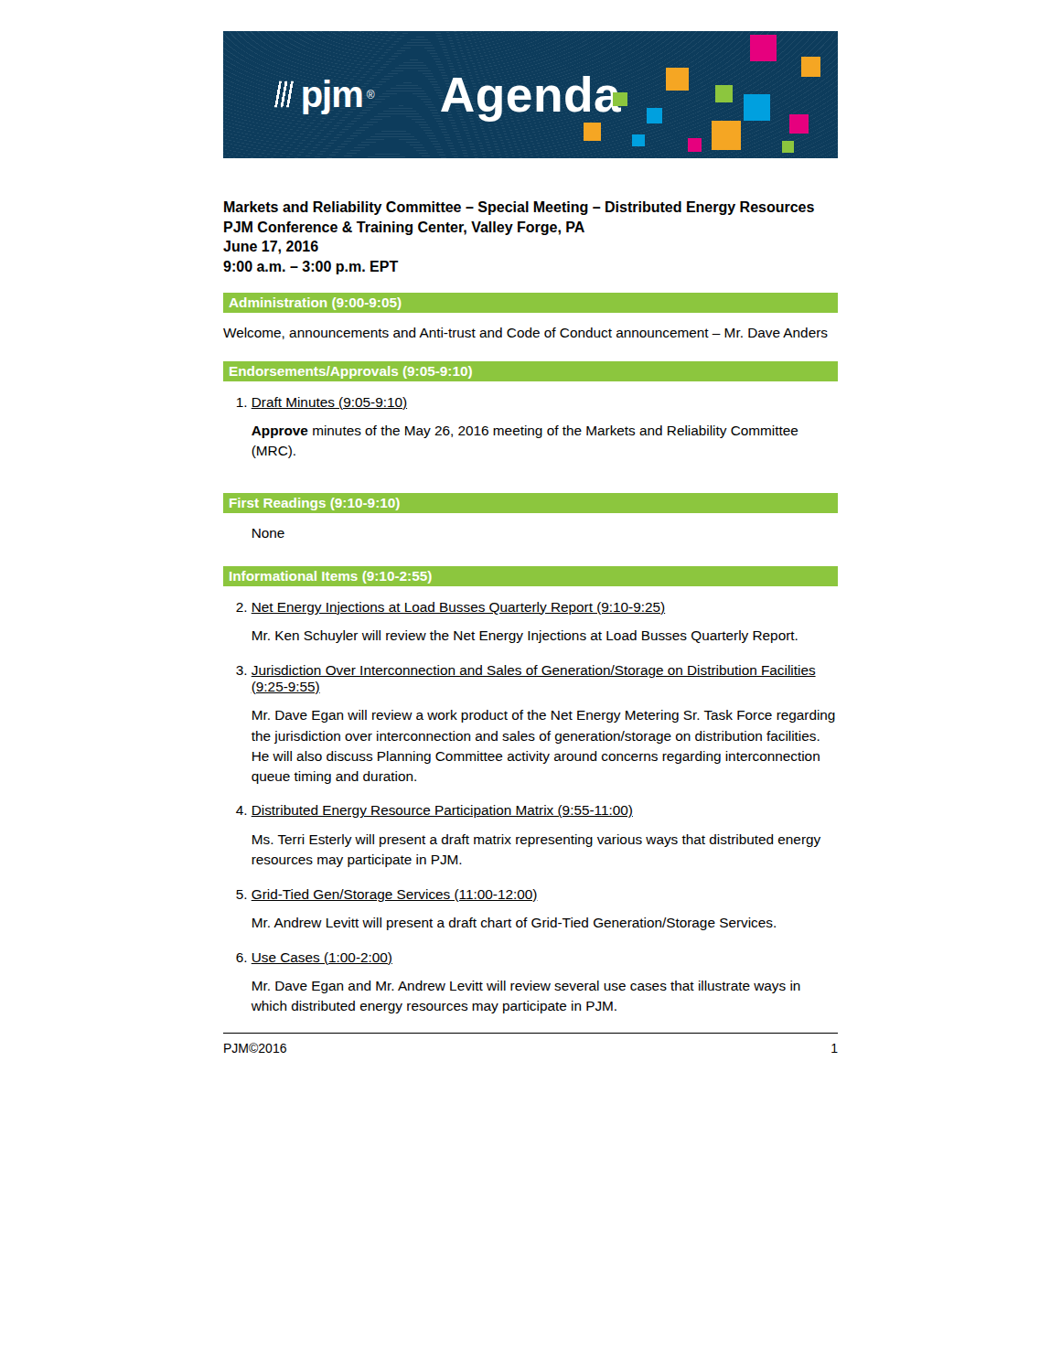pjm®
Agenda
Markets and Reliability Committee – Special Meeting – Distributed Energy Resources
PJM Conference & Training Center, Valley Forge, PA
June 17, 2016
9:00 a.m. – 3:00 p.m. EPT
Administration (9:00-9:05)
Welcome, announcements and Anti-trust and Code of Conduct announcement – Mr. Dave Anders
Endorsements/Approvals (9:05-9:10)
Draft Minutes (9:05-9:10)
Approve minutes of the May 26, 2016 meeting of the Markets and Reliability Committee (MRC).
First Readings (9:10-9:10)
None
Informational Items (9:10-2:55)
Net Energy Injections at Load Busses Quarterly Report (9:10-9:25)
Mr. Ken Schuyler will review the Net Energy Injections at Load Busses Quarterly Report.
Jurisdiction Over Interconnection and Sales of Generation/Storage on Distribution Facilities (9:25-9:55)
Mr. Dave Egan will review a work product of the Net Energy Metering Sr. Task Force regarding the jurisdiction over interconnection and sales of generation/storage on distribution facilities. He will also discuss Planning Committee activity around concerns regarding interconnection queue timing and duration.
Distributed Energy Resource Participation Matrix (9:55-11:00)
Ms. Terri Esterly will present a draft matrix representing various ways that distributed energy resources may participate in PJM.
Grid-Tied Gen/Storage Services (11:00-12:00)
Mr. Andrew Levitt will present a draft chart of Grid-Tied Generation/Storage Services.
Use Cases (1:00-2:00)
Mr. Dave Egan and Mr. Andrew Levitt will review several use cases that illustrate ways in which distributed energy resources may participate in PJM.
PJM©2016 1